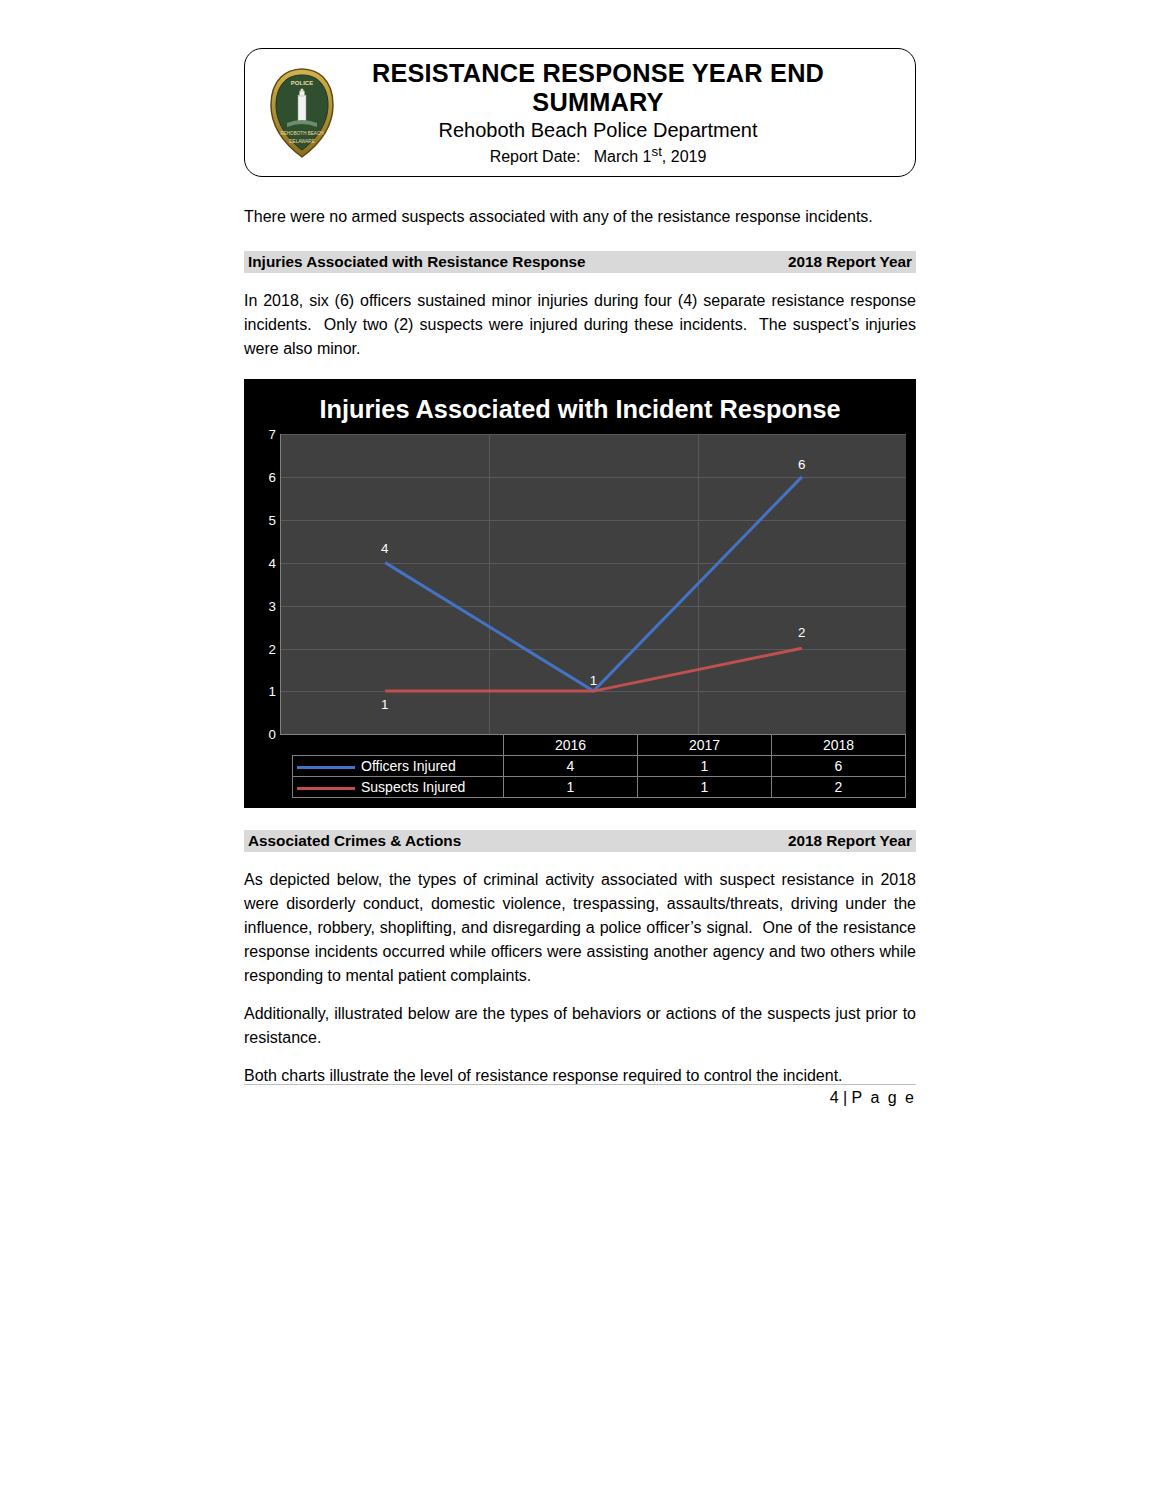POLICE REHOBOTH BEACH DELAWARE
RESISTANCE RESPONSE YEAR END SUMMARY
Rehoboth Beach Police Department
Report Date: March 1st, 2019
There were no armed suspects associated with any of the resistance response incidents.
Injuries Associated with Resistance Response 2018 Report Year
In 2018, six (6) officers sustained minor injuries during four (4) separate resistance response incidents. Only two (2) suspects were injured during these incidents. The suspect’s injuries were also minor.
Injuries Associated with Incident Response
7 6 5 4 3 2 1 0
4
1
6
1
2
| | | 2016 | 2017 | 2018 |
| | Officers Injured | 4 | 1 | 6 |
| | Suspects Injured | 1 | 1 | 2 |
Associated Crimes & Actions 2018 Report Year
As depicted below, the types of criminal activity associated with suspect resistance in 2018 were disorderly conduct, domestic violence, trespassing, assaults/threats, driving under the influence, robbery, shoplifting, and disregarding a police officer’s signal. One of the resistance response incidents occurred while officers were assisting another agency and two others while responding to mental patient complaints.
Additionally, illustrated below are the types of behaviors or actions of the suspects just prior to resistance.
Both charts illustrate the level of resistance response required to control the incident.
4 | P a g e